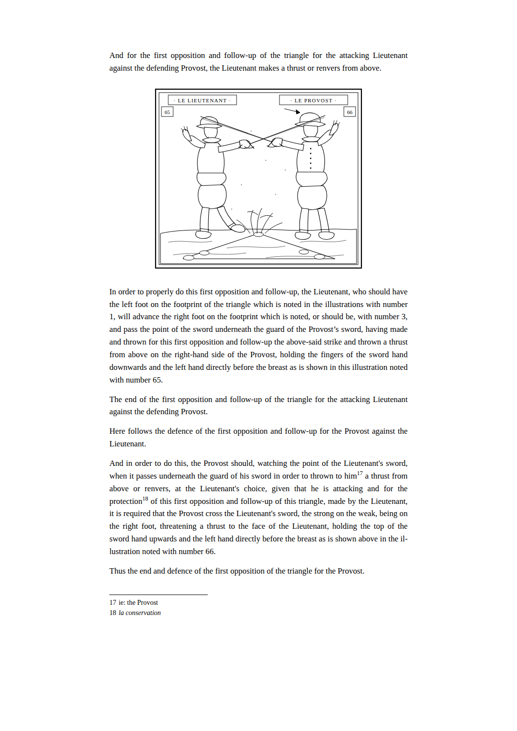And for the first opposition and follow-up of the triangle for the attacking Lieutenant against the defending Provost, the Lieutenant makes a thrust or renvers from above.
· LE LIEUTENANT · · LE PROVOST · 65 66
In order to properly do this first opposition and follow-up, the Lieutenant, who should have the left foot on the footprint of the triangle which is noted in the illustrations with number 1, will advance the right foot on the footprint which is noted, or should be, with number 3, and pass the point of the sword underneath the guard of the Provost’s sword, having made and thrown for this first opposition and follow-up the above-said strike and thrown a thrust from above on the right-hand side of the Provost, holding the fingers of the sword hand downwards and the left hand directly before the breast as is shown in this illustration noted with number 65.
The end of the first opposition and follow-up of the triangle for the attacking Lieutenant against the defending Provost.
Here follows the defence of the first opposition and follow-up for the Provost against the Lieutenant.
And in order to do this, the Provost should, watching the point of the Lieutenant's sword, when it passes underneath the guard of his sword in order to thrown to him17 a thrust from above or renvers, at the Lieutenant's choice, given that he is attacking and for the protection18 of this first opposition and follow-up of this triangle, made by the Lieutenant, it is required that the Provost cross the Lieutenant's sword, the strong on the weak, being on the right foot, threatening a thrust to the face of the Lieutenant, holding the top of the sword hand upwards and the left hand directly before the breast as is shown above in the illustration noted with number 66.
Thus the end and defence of the first opposition of the triangle for the Provost.
17ie: the Provost
18 la conservation